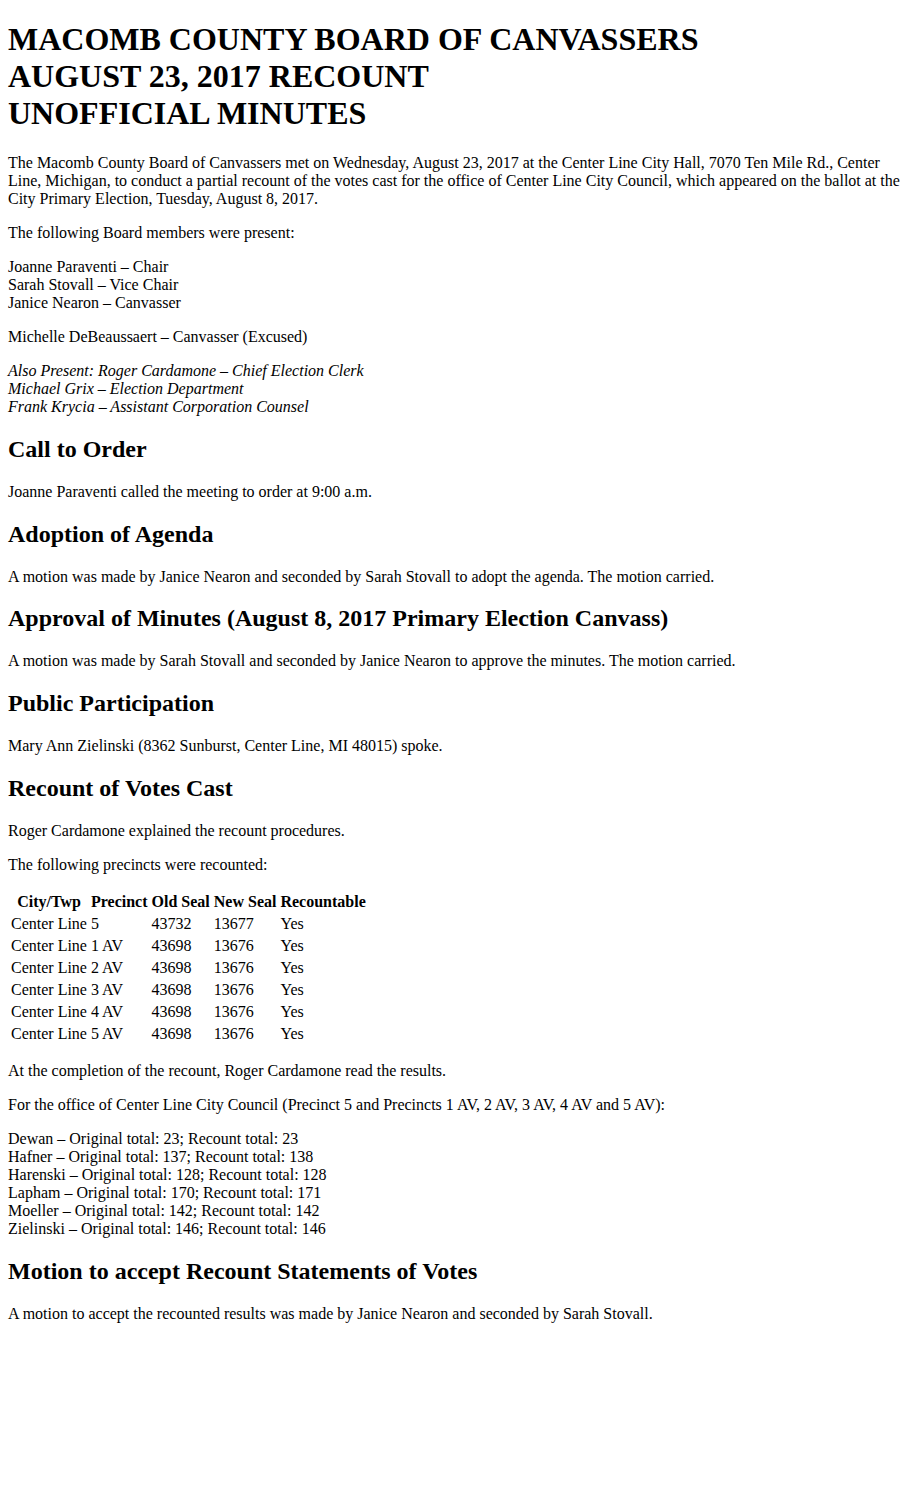MACOMB COUNTY BOARD OF CANVASSERS
AUGUST 23, 2017 RECOUNT
UNOFFICIAL MINUTES
The Macomb County Board of Canvassers met on Wednesday, August 23, 2017 at the Center Line City Hall, 7070 Ten Mile Rd., Center Line, Michigan, to conduct a partial recount of the votes cast for the office of Center Line City Council, which appeared on the ballot at the City Primary Election, Tuesday, August 8, 2017.
The following Board members were present:
Joanne Paraventi – Chair
Sarah Stovall – Vice Chair
Janice Nearon – Canvasser
Michelle DeBeaussaert – Canvasser (Excused)
Also Present: Roger Cardamone – Chief Election Clerk
Michael Grix – Election Department
Frank Krycia – Assistant Corporation Counsel
Call to Order
Joanne Paraventi called the meeting to order at 9:00 a.m.
Adoption of Agenda
A motion was made by Janice Nearon and seconded by Sarah Stovall to adopt the agenda. The motion carried.
Approval of Minutes (August 8, 2017 Primary Election Canvass)
A motion was made by Sarah Stovall and seconded by Janice Nearon to approve the minutes. The motion carried.
Public Participation
Mary Ann Zielinski (8362 Sunburst, Center Line, MI 48015) spoke.
Recount of Votes Cast
Roger Cardamone explained the recount procedures.
The following precincts were recounted:
| City/Twp | Precinct | Old Seal | New Seal | Recountable |
| --- | --- | --- | --- | --- |
| Center Line | 5 | 43732 | 13677 | Yes |
| Center Line | 1 AV | 43698 | 13676 | Yes |
| Center Line | 2 AV | 43698 | 13676 | Yes |
| Center Line | 3 AV | 43698 | 13676 | Yes |
| Center Line | 4 AV | 43698 | 13676 | Yes |
| Center Line | 5 AV | 43698 | 13676 | Yes |
At the completion of the recount, Roger Cardamone read the results.
For the office of Center Line City Council (Precinct 5 and Precincts 1 AV, 2 AV, 3 AV, 4 AV and 5 AV):
Dewan – Original total: 23; Recount total: 23
Hafner – Original total: 137; Recount total: 138
Harenski – Original total: 128; Recount total: 128
Lapham – Original total: 170; Recount total: 171
Moeller – Original total: 142; Recount total: 142
Zielinski – Original total: 146; Recount total: 146
Motion to accept Recount Statements of Votes
A motion to accept the recounted results was made by Janice Nearon and seconded by Sarah Stovall.